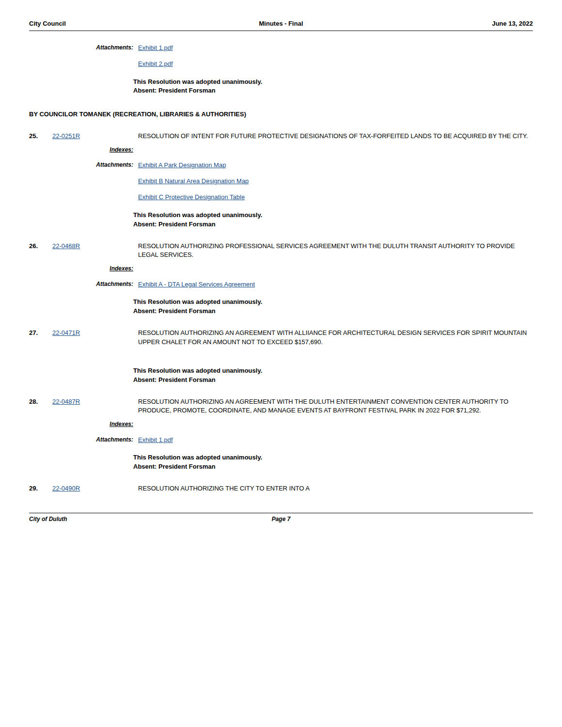City Council
Minutes - Final
June 13, 2022
Attachments:
Exhibit 1.pdf
Exhibit 2.pdf
This Resolution was adopted unanimously.
Absent: President Forsman
BY COUNCILOR TOMANEK (RECREATION, LIBRARIES & AUTHORITIES)
25.
22-0251R
RESOLUTION OF INTENT FOR FUTURE PROTECTIVE DESIGNATIONS OF TAX-FORFEITED LANDS TO BE ACQUIRED BY THE CITY.
Indexes:
Attachments:
Exhibit A Park Designation Map
Exhibit B Natural Area Designation Map
Exhibit C Protective Designation Table
This Resolution was adopted unanimously.
Absent: President Forsman
26.
22-0468R
RESOLUTION AUTHORIZING PROFESSIONAL SERVICES AGREEMENT WITH THE DULUTH TRANSIT AUTHORITY TO PROVIDE LEGAL SERVICES.
Indexes:
Attachments:
Exhibit A - DTA Legal Services Agreement
This Resolution was adopted unanimously.
Absent: President Forsman
27.
22-0471R
RESOLUTION AUTHORIZING AN AGREEMENT WITH ALLIIANCE FOR ARCHITECTURAL DESIGN SERVICES FOR SPIRIT MOUNTAIN UPPER CHALET FOR AN AMOUNT NOT TO EXCEED $157,690.
This Resolution was adopted unanimously.
Absent: President Forsman
28.
22-0487R
RESOLUTION AUTHORIZING AN AGREEMENT WITH THE DULUTH ENTERTAINMENT CONVENTION CENTER AUTHORITY TO PRODUCE, PROMOTE, COORDINATE, AND MANAGE EVENTS AT BAYFRONT FESTIVAL PARK IN 2022 FOR $71,292.
Indexes:
Attachments:
Exhibit 1.pdf
This Resolution was adopted unanimously.
Absent: President Forsman
29.
22-0490R
RESOLUTION AUTHORIZING THE CITY TO ENTER INTO A
City of Duluth
Page 7